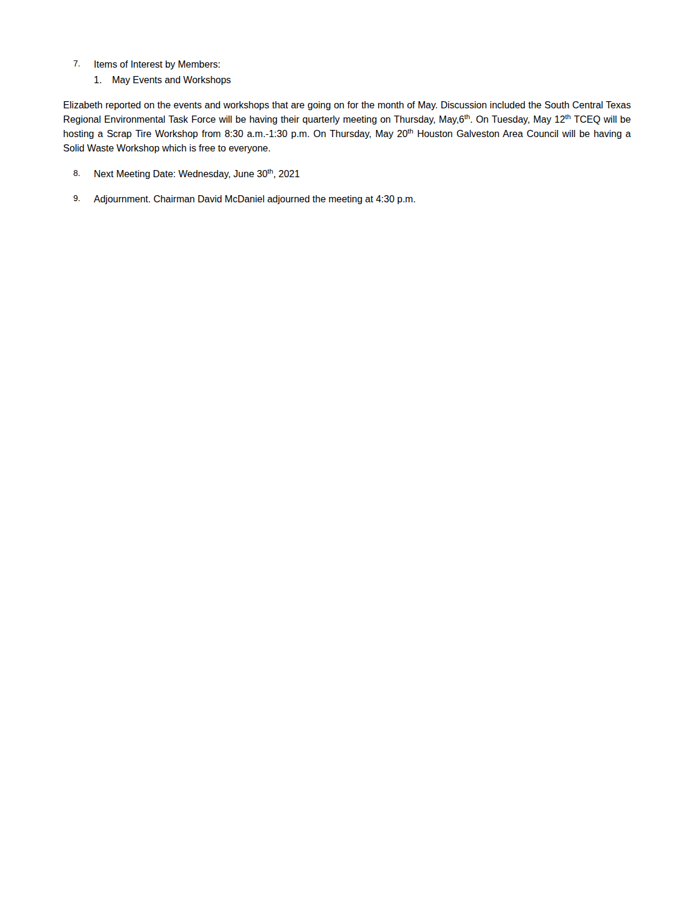7. Items of Interest by Members:
1. May Events and Workshops
Elizabeth reported on the events and workshops that are going on for the month of May. Discussion included the South Central Texas Regional Environmental Task Force will be having their quarterly meeting on Thursday, May,6th. On Tuesday, May 12th TCEQ will be hosting a Scrap Tire Workshop from 8:30 a.m.-1:30 p.m. On Thursday, May 20th Houston Galveston Area Council will be having a Solid Waste Workshop which is free to everyone.
8. Next Meeting Date: Wednesday, June 30th, 2021
9. Adjournment. Chairman David McDaniel adjourned the meeting at 4:30 p.m.